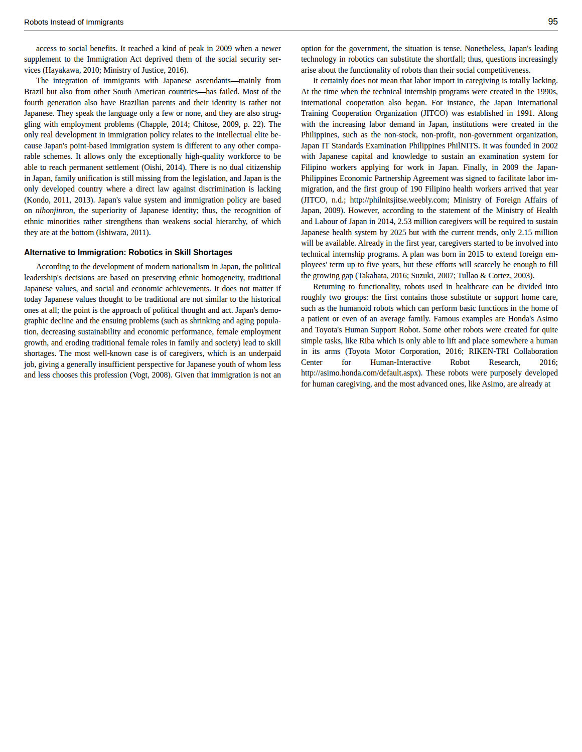Robots Instead of Immigrants 95
access to social benefits. It reached a kind of peak in 2009 when a newer supplement to the Immigration Act deprived them of the social security services (Hayakawa, 2010; Ministry of Justice, 2016).
The integration of immigrants with Japanese ascendants—mainly from Brazil but also from other South American countries—has failed. Most of the fourth generation also have Brazilian parents and their identity is rather not Japanese. They speak the language only a few or none, and they are also struggling with employment problems (Chapple, 2014; Chitose, 2009, p. 22). The only real development in immigration policy relates to the intellectual elite because Japan's point-based immigration system is different to any other comparable schemes. It allows only the exceptionally high-quality workforce to be able to reach permanent settlement (Oishi, 2014). There is no dual citizenship in Japan, family unification is still missing from the legislation, and Japan is the only developed country where a direct law against discrimination is lacking (Kondo, 2011, 2013). Japan's value system and immigration policy are based on nihonjinron, the superiority of Japanese identity; thus, the recognition of ethnic minorities rather strengthens than weakens social hierarchy, of which they are at the bottom (Ishiwara, 2011).
Alternative to Immigration: Robotics in Skill Shortages
According to the development of modern nationalism in Japan, the political leadership's decisions are based on preserving ethnic homogeneity, traditional Japanese values, and social and economic achievements. It does not matter if today Japanese values thought to be traditional are not similar to the historical ones at all; the point is the approach of political thought and act. Japan's demographic decline and the ensuing problems (such as shrinking and aging population, decreasing sustainability and economic performance, female employment growth, and eroding traditional female roles in family and society) lead to skill shortages. The most well-known case is of caregivers, which is an underpaid job, giving a generally insufficient perspective for Japanese youth of whom less and less chooses this profession (Vogt, 2008). Given that immigration is not an option for the government, the situation is tense. Nonetheless, Japan's leading technology in robotics can substitute the shortfall; thus, questions increasingly arise about the functionality of robots than their social competitiveness.
It certainly does not mean that labor import in caregiving is totally lacking. At the time when the technical internship programs were created in the 1990s, international cooperation also began. For instance, the Japan International Training Cooperation Organization (JITCO) was established in 1991. Along with the increasing labor demand in Japan, institutions were created in the Philippines, such as the non-stock, non-profit, non-government organization, Japan IT Standards Examination Philippines PhilNITS. It was founded in 2002 with Japanese capital and knowledge to sustain an examination system for Filipino workers applying for work in Japan. Finally, in 2009 the Japan-Philippines Economic Partnership Agreement was signed to facilitate labor immigration, and the first group of 190 Filipino health workers arrived that year (JITCO, n.d.; http://philnitsjitse.weebly.com; Ministry of Foreign Affairs of Japan, 2009). However, according to the statement of the Ministry of Health and Labour of Japan in 2014, 2.53 million caregivers will be required to sustain Japanese health system by 2025 but with the current trends, only 2.15 million will be available. Already in the first year, caregivers started to be involved into technical internship programs. A plan was born in 2015 to extend foreign employees' term up to five years, but these efforts will scarcely be enough to fill the growing gap (Takahata, 2016; Suzuki, 2007; Tullao & Cortez, 2003).
Returning to functionality, robots used in healthcare can be divided into roughly two groups: the first contains those substitute or support home care, such as the humanoid robots which can perform basic functions in the home of a patient or even of an average family. Famous examples are Honda's Asimo and Toyota's Human Support Robot. Some other robots were created for quite simple tasks, like Riba which is only able to lift and place somewhere a human in its arms (Toyota Motor Corporation, 2016; RIKEN-TRI Collaboration Center for Human-Interactive Robot Research, 2016; http://asimo.honda.com/default.aspx). These robots were purposely developed for human caregiving, and the most advanced ones, like Asimo, are already at